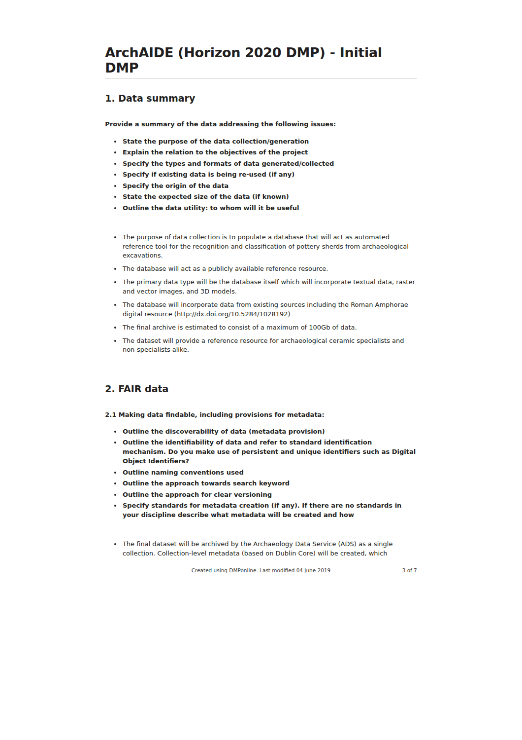ArchAIDE (Horizon 2020 DMP) - Initial DMP
1. Data summary
Provide a summary of the data addressing the following issues:
State the purpose of the data collection/generation
Explain the relation to the objectives of the project
Specify the types and formats of data generated/collected
Specify if existing data is being re-used (if any)
Specify the origin of the data
State the expected size of the data (if known)
Outline the data utility: to whom will it be useful
The purpose of data collection is to populate a database that will act as automated reference tool for the recognition and classification of pottery sherds from archaeological excavations.
The database will act as a publicly available reference resource.
The primary data type will be the database itself which will incorporate textual data, raster and vector images, and 3D models.
The database will incorporate data from existing sources including the Roman Amphorae digital resource (http://dx.doi.org/10.5284/1028192)
The final archive is estimated to consist of a maximum of 100Gb of data.
The dataset will provide a reference resource for archaeological ceramic specialists and non-specialists alike.
2. FAIR data
2.1 Making data findable, including provisions for metadata:
Outline the discoverability of data (metadata provision)
Outline the identifiability of data and refer to standard identification mechanism. Do you make use of persistent and unique identifiers such as Digital Object Identifiers?
Outline naming conventions used
Outline the approach towards search keyword
Outline the approach for clear versioning
Specify standards for metadata creation (if any). If there are no standards in your discipline describe what metadata will be created and how
The final dataset will be archived by the Archaeology Data Service (ADS) as a single collection. Collection-level metadata (based on Dublin Core) will be created, which
Created using DMPonline. Last modified 04 June 2019
3 of 7